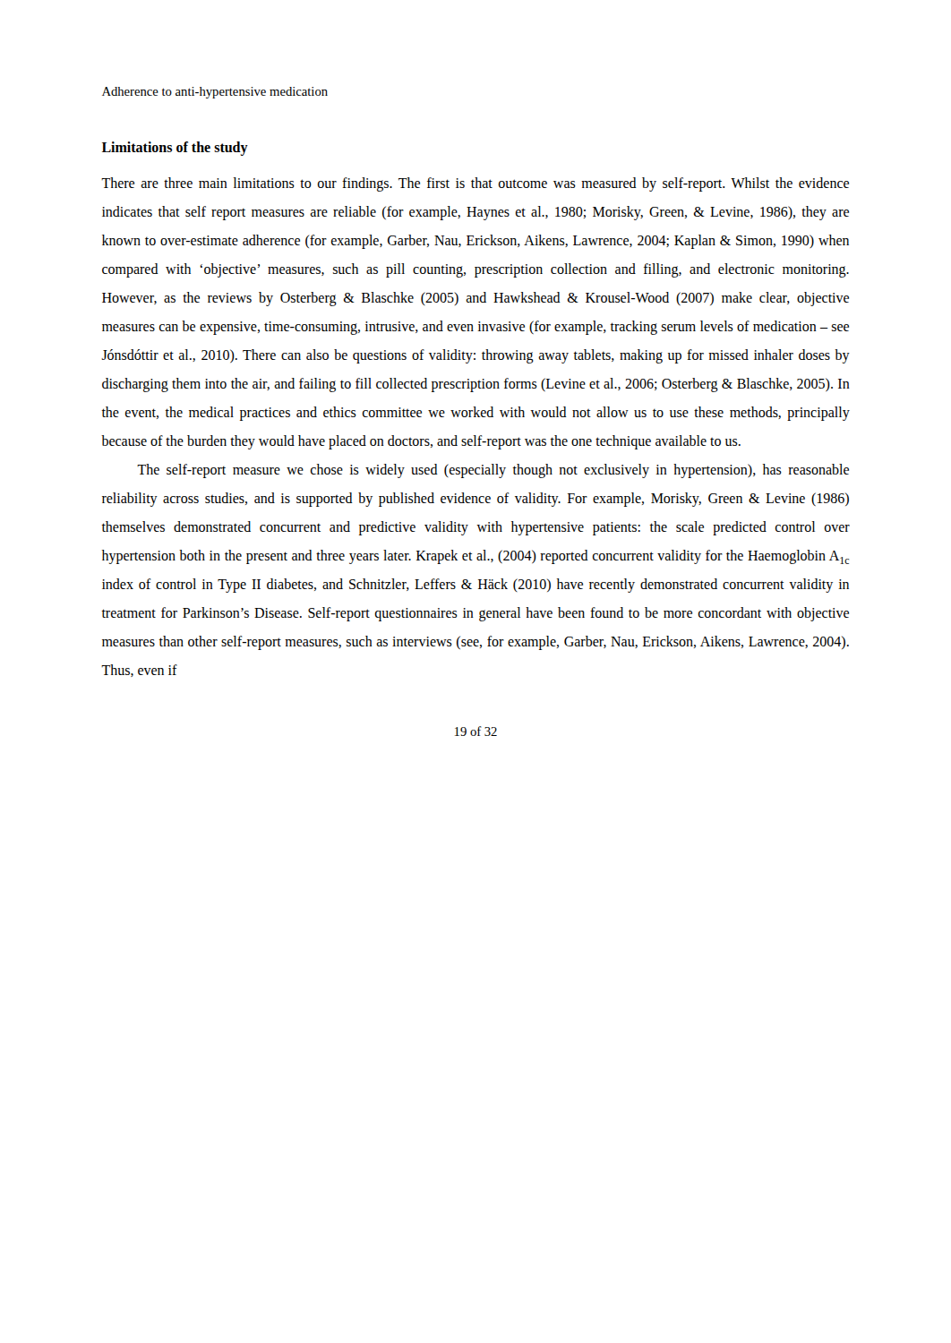Adherence to anti-hypertensive medication
Limitations of the study
There are three main limitations to our findings. The first is that outcome was measured by self-report. Whilst the evidence indicates that self report measures are reliable (for example, Haynes et al., 1980; Morisky, Green, & Levine, 1986), they are known to over-estimate adherence (for example, Garber, Nau, Erickson, Aikens, Lawrence, 2004; Kaplan & Simon, 1990) when compared with ‘objective’ measures, such as pill counting, prescription collection and filling, and electronic monitoring. However, as the reviews by Osterberg & Blaschke (2005) and Hawkshead & Krousel-Wood (2007) make clear, objective measures can be expensive, time-consuming, intrusive, and even invasive (for example, tracking serum levels of medication – see Jónsdóttir et al., 2010). There can also be questions of validity: throwing away tablets, making up for missed inhaler doses by discharging them into the air, and failing to fill collected prescription forms (Levine et al., 2006; Osterberg & Blaschke, 2005). In the event, the medical practices and ethics committee we worked with would not allow us to use these methods, principally because of the burden they would have placed on doctors, and self-report was the one technique available to us.
The self-report measure we chose is widely used (especially though not exclusively in hypertension), has reasonable reliability across studies, and is supported by published evidence of validity. For example, Morisky, Green & Levine (1986) themselves demonstrated concurrent and predictive validity with hypertensive patients: the scale predicted control over hypertension both in the present and three years later. Krapek et al., (2004) reported concurrent validity for the Haemoglobin A1c index of control in Type II diabetes, and Schnitzler, Leffers & Häck (2010) have recently demonstrated concurrent validity in treatment for Parkinson’s Disease. Self-report questionnaires in general have been found to be more concordant with objective measures than other self-report measures, such as interviews (see, for example, Garber, Nau, Erickson, Aikens, Lawrence, 2004). Thus, even if
19 of 32